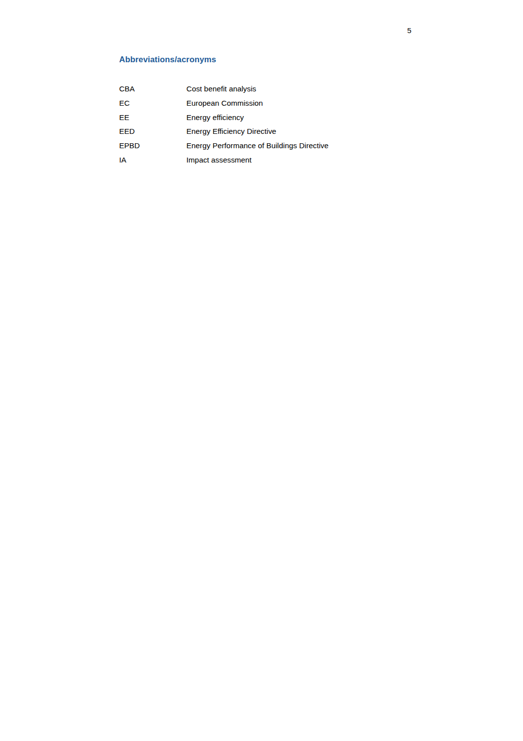5
Abbreviations/acronyms
| CBA | Cost benefit analysis |
| EC | European Commission |
| EE | Energy efficiency |
| EED | Energy Efficiency Directive |
| EPBD | Energy Performance of Buildings Directive |
| IA | Impact assessment |